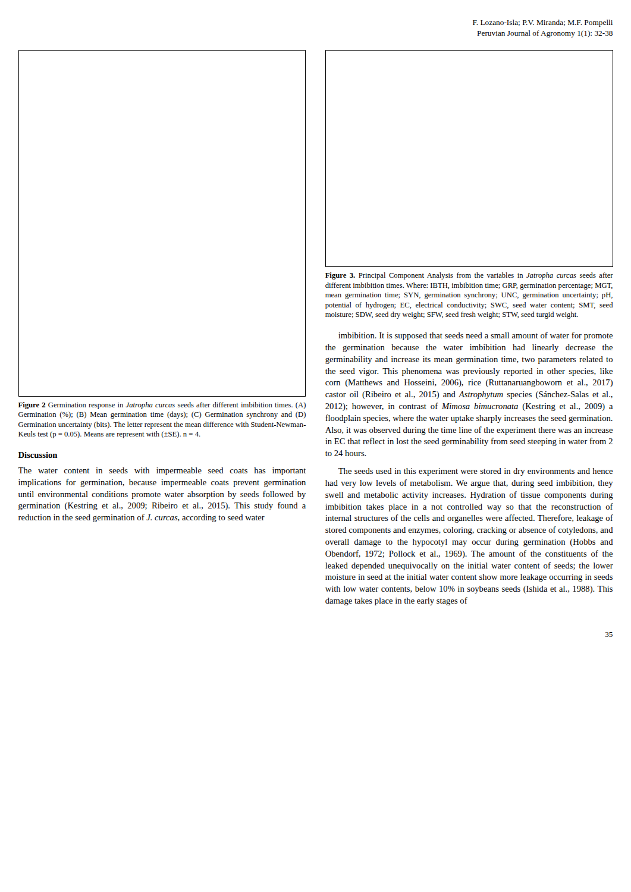F. Lozano-Isla; P.V. Miranda; M.F. Pompelli
Peruvian Journal of Agronomy 1(1): 32-38
Figure 2 Germination response in Jatropha curcas seeds after different imbibition times. (A) Germination (%); (B) Mean germination time (days); (C) Germination synchrony and (D) Germination uncertainty (bits). The letter represent the mean difference with Student-Newman-Keuls test (p = 0.05). Means are represent with (±SE). n = 4.
Discussion
The water content in seeds with impermeable seed coats has important implications for germination, because impermeable coats prevent germination until environmental conditions promote water absorption by seeds followed by germination (Kestring et al., 2009; Ribeiro et al., 2015). This study found a reduction in the seed germination of J. curcas, according to seed water
Figure 3. Principal Component Analysis from the variables in Jatropha curcas seeds after different imbibition times. Where: IBTH, imbibition time; GRP, germination percentage; MGT, mean germination time; SYN, germination synchrony; UNC, germination uncertainty; pH, potential of hydrogen; EC, electrical conductivity; SWC, seed water content; SMT, seed moisture; SDW, seed dry weight; SFW, seed fresh weight; STW, seed turgid weight.
imbibition. It is supposed that seeds need a small amount of water for promote the germination because the water imbibition had linearly decrease the germinability and increase its mean germination time, two parameters related to the seed vigor. This phenomena was previously reported in other species, like corn (Matthews and Hosseini, 2006), rice (Ruttanaruangboworn et al., 2017) castor oil (Ribeiro et al., 2015) and Astrophytum species (Sánchez-Salas et al., 2012); however, in contrast of Mimosa bimucronata (Kestring et al., 2009) a floodplain species, where the water uptake sharply increases the seed germination. Also, it was observed during the time line of the experiment there was an increase in EC that reflect in lost the seed germinability from seed steeping in water from 2 to 24 hours.
The seeds used in this experiment were stored in dry environments and hence had very low levels of metabolism. We argue that, during seed imbibition, they swell and metabolic activity increases. Hydration of tissue components during imbibition takes place in a not controlled way so that the reconstruction of internal structures of the cells and organelles were affected. Therefore, leakage of stored components and enzymes, coloring, cracking or absence of cotyledons, and overall damage to the hypocotyl may occur during germination (Hobbs and Obendorf, 1972; Pollock et al., 1969). The amount of the constituents of the leaked depended unequivocally on the initial water content of seeds; the lower moisture in seed at the initial water content show more leakage occurring in seeds with low water contents, below 10% in soybeans seeds (Ishida et al., 1988). This damage takes place in the early stages of
35